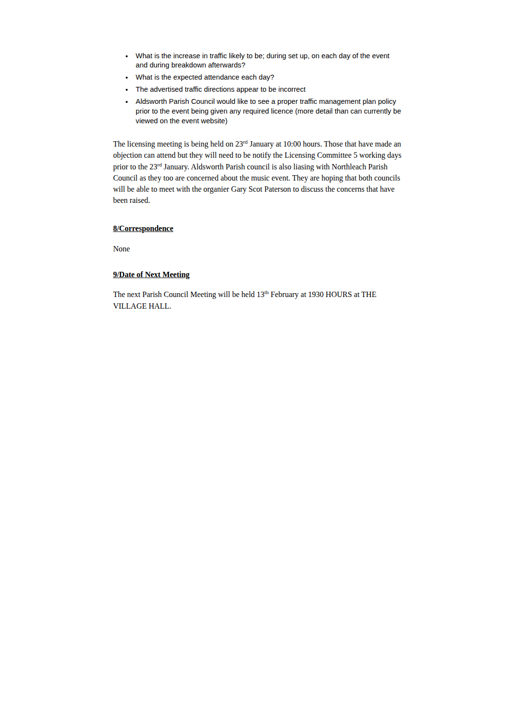What is the increase in traffic likely to be; during set up, on each day of the event and during breakdown afterwards?
What is the expected attendance each day?
The advertised traffic directions appear to be incorrect
Aldsworth Parish Council would like to see a proper traffic management plan policy prior to the event being given any required licence (more detail than can currently be viewed on the event website)
The licensing meeting is being held on 23rd January at 10:00 hours. Those that have made an objection can attend but they will need to be notify the Licensing Committee 5 working days prior to the 23rd January. Aldsworth Parish council is also liasing with Northleach Parish Council as they too are concerned about the music event. They are hoping that both councils will be able to meet with the organier Gary Scot Paterson to discuss the concerns that have been raised.
8/Correspondence
None
9/Date of Next Meeting
The next Parish Council Meeting will be held 13th February at 1930 HOURS at THE VILLAGE HALL.